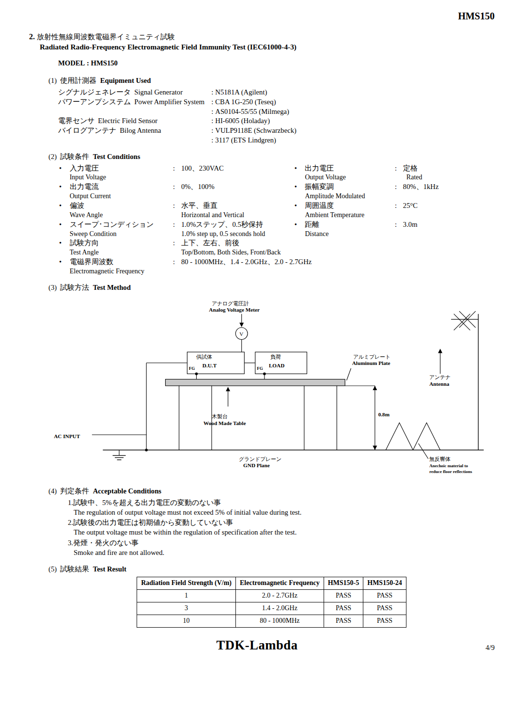HMS150
2. 放射性無線周波数電磁界イミュニティ試験 Radiated Radio-Frequency Electromagnetic Field Immunity Test (IEC61000-4-3)
MODEL : HMS150
(1) 使用計測器 Equipment Used
| シグナルジェネレータ Signal Generator | : | N5181A (Agilent) |
| パワーアンプシステム Power Amplifier System | : | CBA 1G-250 (Teseq) |
| | : | AS0104-55/55 (Milmega) |
| 電界センサ Electric Field Sensor | : | HI-6005 (Holaday) |
| バイログアンテナ Bilog Antenna | : | VULP9118E (Schwarzbeck) |
| | : | 3117 (ETS Lindgren) |
(2) 試験条件 Test Conditions
| • | 入力電圧 | : | 100、230VAC | • | 出力電圧 | : | 定格 |
| | Input Voltage | | | | Output Voltage | | Rated |
| • | 出力電流 | : | 0%、100% | • | 振幅変調 | : | 80%、1kHz |
| | Output Current | | | | Amplitude Modulated | | |
| • | 偏波 | : | 水平、垂直 | • | 周囲温度 | : | 25°C |
| | Wave Angle | | Horizontal and Vertical | | Ambient Temperature | | |
| • | スイープ･コンディション | : | 1.0%ステップ、0.5秒保持 | • | 距離 | : | 3.0m |
| | Sweep Condition | | 1.0% step up, 0.5 seconds hold | | Distance | | |
| • | 試験方向 | : | 上下、左右、前後 |
| | Test Angle | | Top/Bottom, Both Sides, Front/Back |
| • | 電磁界周波数 | : | 80 - 1000MHz、1.4 - 2.0GHz、2.0 - 2.7GHz |
| | Electromagnetic Frequency |
(3) 試験方法 Test Method
アナログ電圧計 Analog Voltage Meter V 供試体 D.U.T 負荷 LOAD FG FG アルミプレート Aluminum Plate 木製台 Wood Made Table AC INPUT グランドプレーン GND Plane アンテナ Antenna 0.8m 無反響体 Anechoic material to reduce floor reflections
(4) 判定条件 Acceptable Conditions
1.試験中、5%を超える出力電圧の変動のない事 The regulation of output voltage must not exceed 5% of initial value during test.
2.試験後の出力電圧は初期値から変動していない事 The output voltage must be within the regulation of specification after the test.
3.発煙・発火のない事 Smoke and fire are not allowed.
(5) 試験結果 Test Result
| Radiation Field Strength (V/m) | Electromagnetic Frequency | HMS150-5 | HMS150-24 |
| --- | --- | --- | --- |
| 1 | 2.0 - 2.7GHz | PASS | PASS |
| 3 | 1.4 - 2.0GHz | PASS | PASS |
| 10 | 80 - 1000MHz | PASS | PASS |
TDK-Lambda 4/9